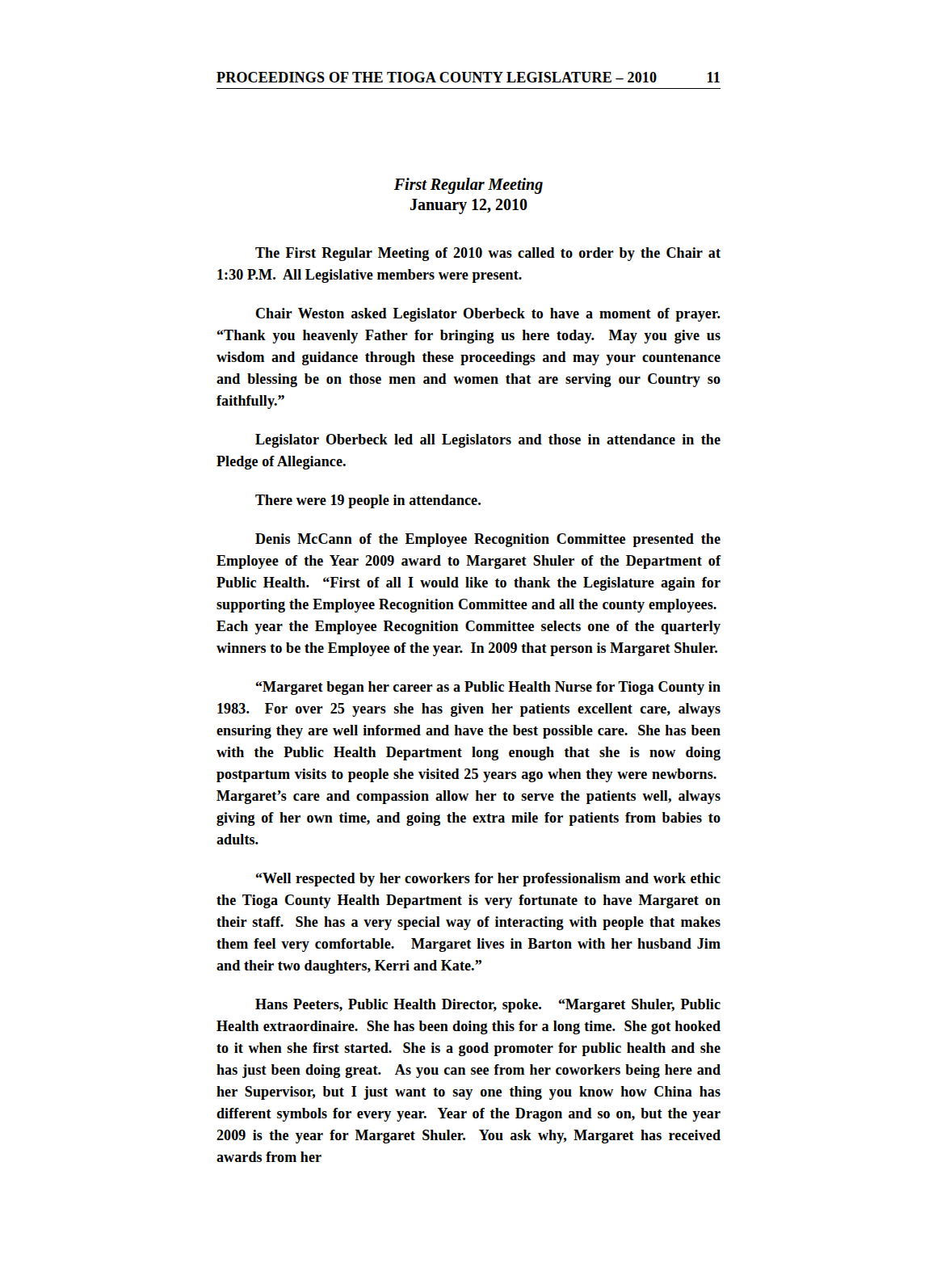PROCEEDINGS OF THE TIOGA COUNTY LEGISLATURE – 2010 11
First Regular Meeting
January 12, 2010
The First Regular Meeting of 2010 was called to order by the Chair at 1:30 P.M. All Legislative members were present.
Chair Weston asked Legislator Oberbeck to have a moment of prayer. “Thank you heavenly Father for bringing us here today. May you give us wisdom and guidance through these proceedings and may your countenance and blessing be on those men and women that are serving our Country so faithfully.”
Legislator Oberbeck led all Legislators and those in attendance in the Pledge of Allegiance.
There were 19 people in attendance.
Denis McCann of the Employee Recognition Committee presented the Employee of the Year 2009 award to Margaret Shuler of the Department of Public Health. “First of all I would like to thank the Legislature again for supporting the Employee Recognition Committee and all the county employees. Each year the Employee Recognition Committee selects one of the quarterly winners to be the Employee of the year. In 2009 that person is Margaret Shuler.
“Margaret began her career as a Public Health Nurse for Tioga County in 1983. For over 25 years she has given her patients excellent care, always ensuring they are well informed and have the best possible care. She has been with the Public Health Department long enough that she is now doing postpartum visits to people she visited 25 years ago when they were newborns. Margaret’s care and compassion allow her to serve the patients well, always giving of her own time, and going the extra mile for patients from babies to adults.
“Well respected by her coworkers for her professionalism and work ethic the Tioga County Health Department is very fortunate to have Margaret on their staff. She has a very special way of interacting with people that makes them feel very comfortable. Margaret lives in Barton with her husband Jim and their two daughters, Kerri and Kate.”
Hans Peeters, Public Health Director, spoke. “Margaret Shuler, Public Health extraordinaire. She has been doing this for a long time. She got hooked to it when she first started. She is a good promoter for public health and she has just been doing great. As you can see from her coworkers being here and her Supervisor, but I just want to say one thing you know how China has different symbols for every year. Year of the Dragon and so on, but the year 2009 is the year for Margaret Shuler. You ask why, Margaret has received awards from her